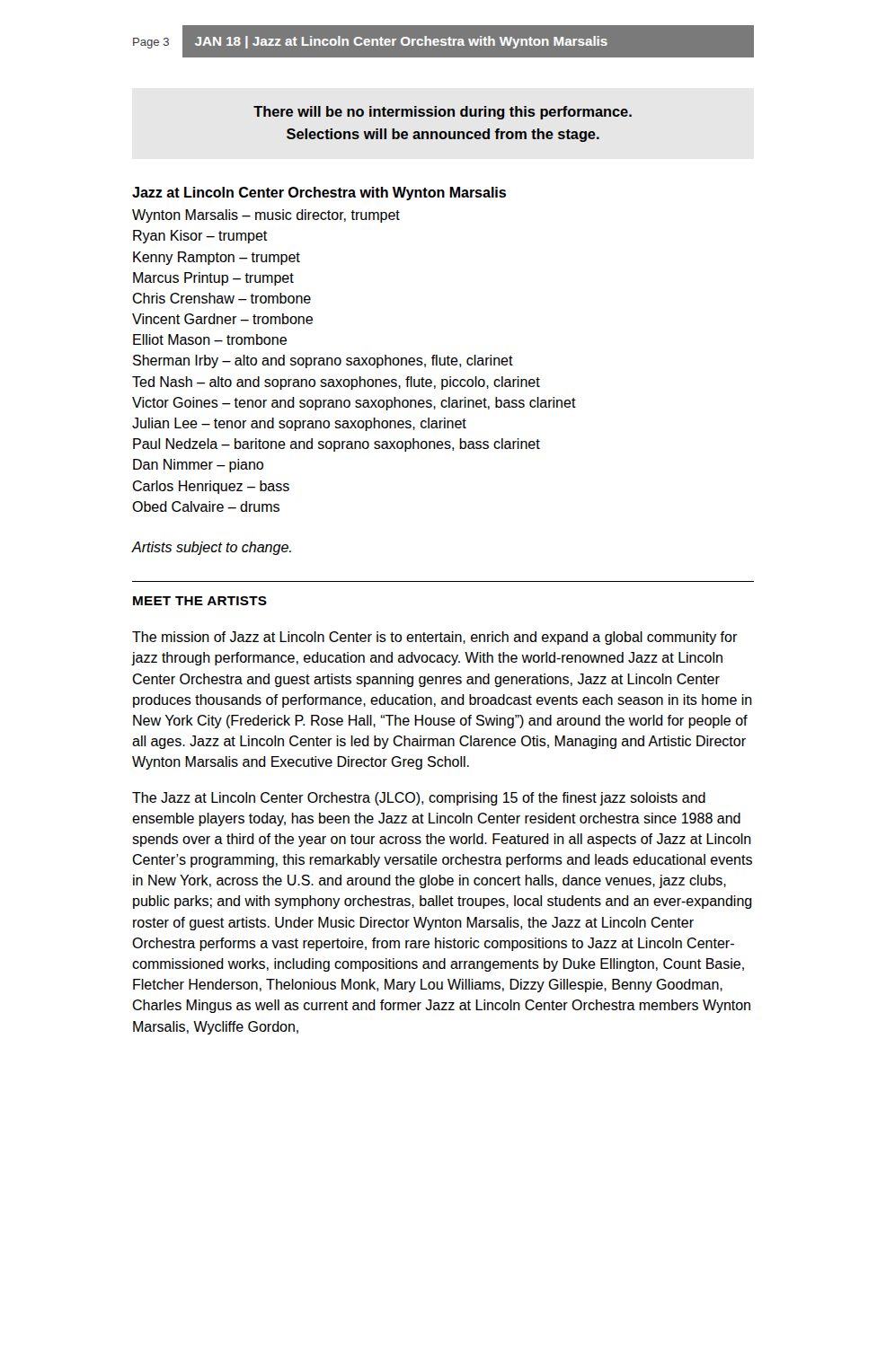Page 3
JAN 18 | Jazz at Lincoln Center Orchestra with Wynton Marsalis
There will be no intermission during this performance.
Selections will be announced from the stage.
Jazz at Lincoln Center Orchestra with Wynton Marsalis
Wynton Marsalis – music director, trumpet
Ryan Kisor – trumpet
Kenny Rampton – trumpet
Marcus Printup – trumpet
Chris Crenshaw – trombone
Vincent Gardner – trombone
Elliot Mason – trombone
Sherman Irby – alto and soprano saxophones, flute, clarinet
Ted Nash – alto and soprano saxophones, flute, piccolo, clarinet
Victor Goines – tenor and soprano saxophones, clarinet, bass clarinet
Julian Lee – tenor and soprano saxophones, clarinet
Paul Nedzela – baritone and soprano saxophones, bass clarinet
Dan Nimmer – piano
Carlos Henriquez – bass
Obed Calvaire – drums
Artists subject to change.
Meet the Artists
The mission of Jazz at Lincoln Center is to entertain, enrich and expand a global community for jazz through performance, education and advocacy. With the world-renowned Jazz at Lincoln Center Orchestra and guest artists spanning genres and generations, Jazz at Lincoln Center produces thousands of performance, education, and broadcast events each season in its home in New York City (Frederick P. Rose Hall, “The House of Swing”) and around the world for people of all ages. Jazz at Lincoln Center is led by Chairman Clarence Otis, Managing and Artistic Director Wynton Marsalis and Executive Director Greg Scholl.
The Jazz at Lincoln Center Orchestra (JLCO), comprising 15 of the finest jazz soloists and ensemble players today, has been the Jazz at Lincoln Center resident orchestra since 1988 and spends over a third of the year on tour across the world. Featured in all aspects of Jazz at Lincoln Center’s programming, this remarkably versatile orchestra performs and leads educational events in New York, across the U.S. and around the globe in concert halls, dance venues, jazz clubs, public parks; and with symphony orchestras, ballet troupes, local students and an ever-expanding roster of guest artists. Under Music Director Wynton Marsalis, the Jazz at Lincoln Center Orchestra performs a vast repertoire, from rare historic compositions to Jazz at Lincoln Center-commissioned works, including compositions and arrangements by Duke Ellington, Count Basie, Fletcher Henderson, Thelonious Monk, Mary Lou Williams, Dizzy Gillespie, Benny Goodman, Charles Mingus as well as current and former Jazz at Lincoln Center Orchestra members Wynton Marsalis, Wycliffe Gordon,